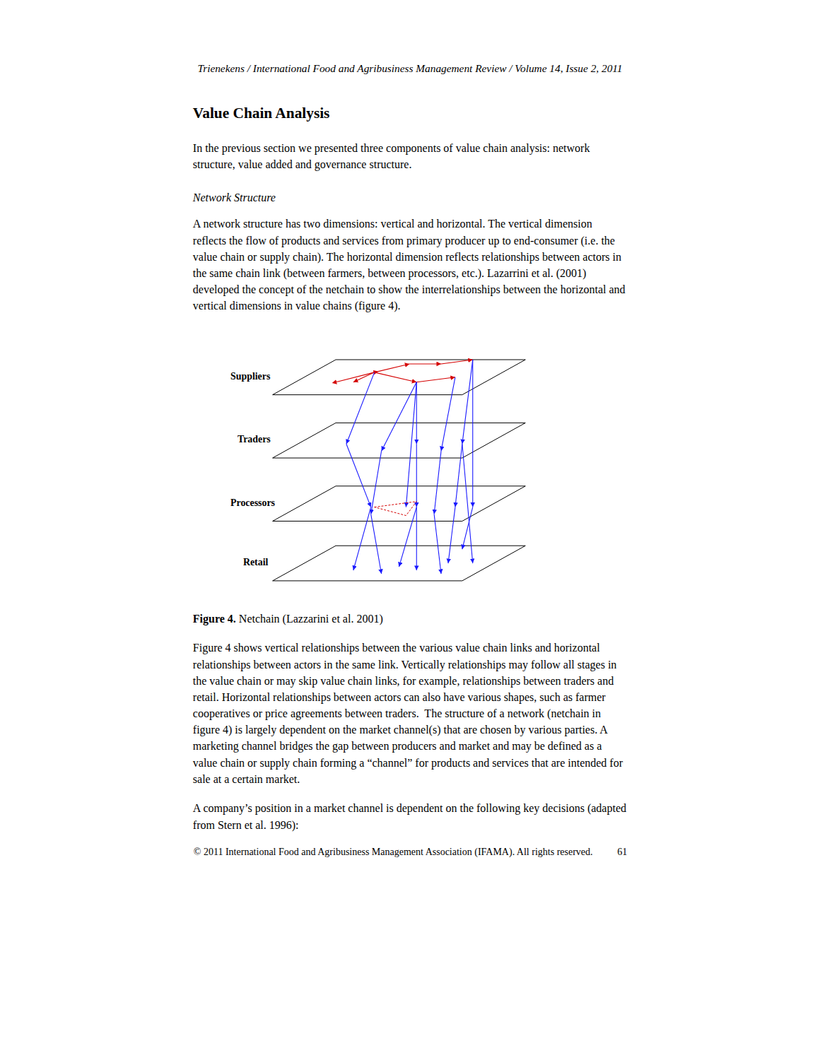Trienekens / International Food and Agribusiness Management Review / Volume 14, Issue 2, 2011
Value Chain Analysis
In the previous section we presented three components of value chain analysis: network structure, value added and governance structure.
Network Structure
A network structure has two dimensions: vertical and horizontal. The vertical dimension reflects the flow of products and services from primary producer up to end-consumer (i.e. the value chain or supply chain). The horizontal dimension reflects relationships between actors in the same chain link (between farmers, between processors, etc.). Lazarrini et al. (2001) developed the concept of the netchain to show the interrelationships between the horizontal and vertical dimensions in value chains (figure 4).
Suppliers Traders Processors Retail
Figure 4. Netchain (Lazzarini et al. 2001)
Figure 4 shows vertical relationships between the various value chain links and horizontal relationships between actors in the same link. Vertically relationships may follow all stages in the value chain or may skip value chain links, for example, relationships between traders and retail. Horizontal relationships between actors can also have various shapes, such as farmer cooperatives or price agreements between traders. The structure of a network (netchain in figure 4) is largely dependent on the market channel(s) that are chosen by various parties. A marketing channel bridges the gap between producers and market and may be defined as a value chain or supply chain forming a “channel” for products and services that are intended for sale at a certain market.
A company’s position in a market channel is dependent on the following key decisions (adapted from Stern et al. 1996):
© 2011 International Food and Agribusiness Management Association (IFAMA). All rights reserved.
61